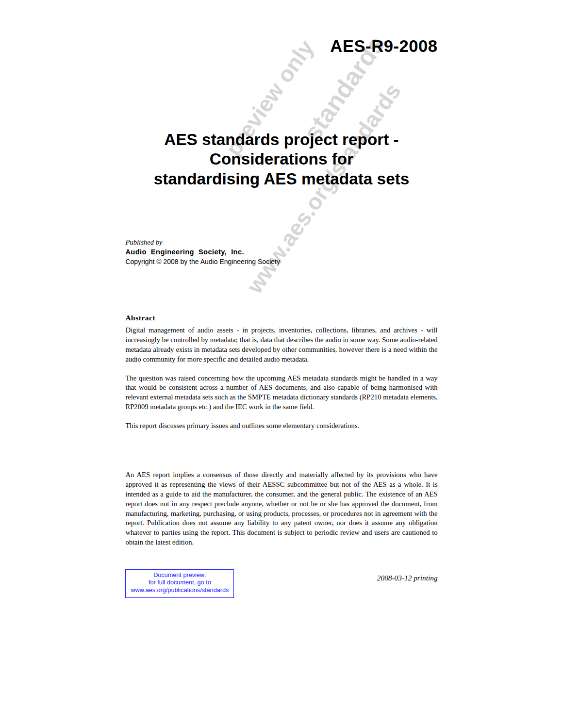preview only
standards
www.aes.org/standards
AES-R9-2008
AES standards project report -
Considerations for
standardising AES metadata sets
Published by
Audio Engineering Society, Inc.
Copyright © 2008 by the Audio Engineering Society
Abstract
Digital management of audio assets - in projects, inventories, collections, libraries, and archives - will increasingly be controlled by metadata; that is, data that describes the audio in some way. Some audio-related metadata already exists in metadata sets developed by other communities, however there is a need within the audio community for more specific and detailed audio metadata.
The question was raised concerning how the upcoming AES metadata standards might be handled in a way that would be consistent across a number of AES documents, and also capable of being harmonised with relevant external metadata sets such as the SMPTE metadata dictionary standards (RP210 metadata elements, RP2009 metadata groups etc.) and the IEC work in the same field.
This report discusses primary issues and outlines some elementary considerations.
An AES report implies a consensus of those directly and materially affected by its provisions who have approved it as representing the views of their AESSC subcommittee but not of the AES as a whole. It is intended as a guide to aid the manufacturer, the consumer, and the general public. The existence of an AES report does not in any respect preclude anyone, whether or not he or she has approved the document, from manufacturing, marketing, purchasing, or using products, processes, or procedures not in agreement with the report. Publication does not assume any liability to any patent owner, nor does it assume any obligation whatever to parties using the report. This document is subject to periodic review and users are cautioned to obtain the latest edition.
2008-03-12 printing
Document preview:
for full document, go to
www.aes.org/publications/standards